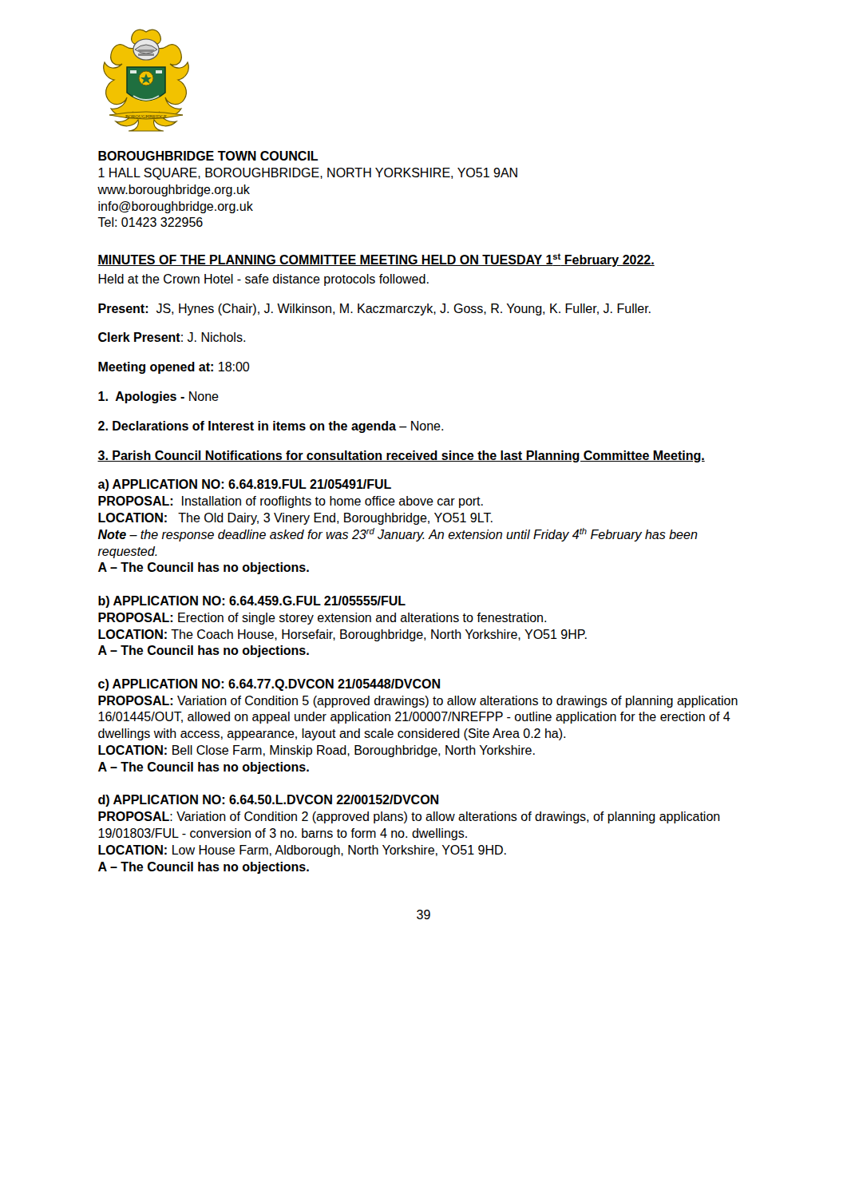BOROUGHBRIDGE
Boroughbridge Town Council
1 HALL SQUARE, BOROUGHBRIDGE, NORTH YORKSHIRE, YO51 9AN
www.boroughbridge.org.uk
info@boroughbridge.org.uk
Tel: 01423 322956
MINUTES OF THE PLANNING COMMITTEE MEETING HELD ON TUESDAY 1st February 2022.
Held at the Crown Hotel - safe distance protocols followed.
Present: JS, Hynes (Chair), J. Wilkinson, M. Kaczmarczyk, J. Goss, R. Young, K. Fuller, J. Fuller.
Clerk Present: J. Nichols.
Meeting opened at: 18:00
1. Apologies - None
2. Declarations of Interest in items on the agenda – None.
3. Parish Council Notifications for consultation received since the last Planning Committee Meeting.
a) APPLICATION NO: 6.64.819.FUL 21/05491/FUL
PROPOSAL: Installation of rooflights to home office above car port.
LOCATION: The Old Dairy, 3 Vinery End, Boroughbridge, YO51 9LT.
Note – the response deadline asked for was 23rd January. An extension until Friday 4th February has been requested.
A – The Council has no objections.
b) APPLICATION NO: 6.64.459.G.FUL 21/05555/FUL
PROPOSAL: Erection of single storey extension and alterations to fenestration.
LOCATION: The Coach House, Horsefair, Boroughbridge, North Yorkshire, YO51 9HP.
A – The Council has no objections.
c) APPLICATION NO: 6.64.77.Q.DVCON 21/05448/DVCON
PROPOSAL: Variation of Condition 5 (approved drawings) to allow alterations to drawings of planning application 16/01445/OUT, allowed on appeal under application 21/00007/NREFPP - outline application for the erection of 4 dwellings with access, appearance, layout and scale considered (Site Area 0.2 ha).
LOCATION: Bell Close Farm, Minskip Road, Boroughbridge, North Yorkshire.
A – The Council has no objections.
d) APPLICATION NO: 6.64.50.L.DVCON 22/00152/DVCON
PROPOSAL: Variation of Condition 2 (approved plans) to allow alterations of drawings, of planning application 19/01803/FUL - conversion of 3 no. barns to form 4 no. dwellings.
LOCATION: Low House Farm, Aldborough, North Yorkshire, YO51 9HD.
A – The Council has no objections.
39